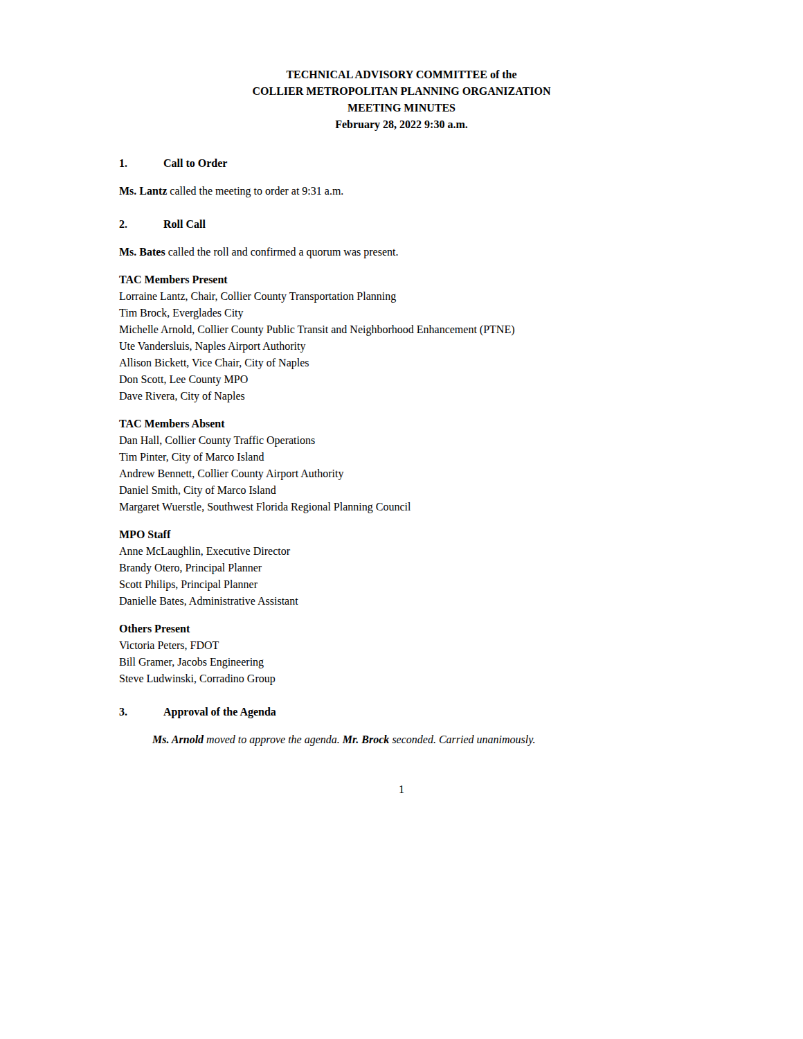TECHNICAL ADVISORY COMMITTEE of the
COLLIER METROPOLITAN PLANNING ORGANIZATION
MEETING MINUTES
February 28, 2022 9:30 a.m.
1. Call to Order
Ms. Lantz called the meeting to order at 9:31 a.m.
2. Roll Call
Ms. Bates called the roll and confirmed a quorum was present.
TAC Members Present
Lorraine Lantz, Chair, Collier County Transportation Planning
Tim Brock, Everglades City
Michelle Arnold, Collier County Public Transit and Neighborhood Enhancement (PTNE)
Ute Vandersluis, Naples Airport Authority
Allison Bickett, Vice Chair, City of Naples
Don Scott, Lee County MPO
Dave Rivera, City of Naples
TAC Members Absent
Dan Hall, Collier County Traffic Operations
Tim Pinter, City of Marco Island
Andrew Bennett, Collier County Airport Authority
Daniel Smith, City of Marco Island
Margaret Wuerstle, Southwest Florida Regional Planning Council
MPO Staff
Anne McLaughlin, Executive Director
Brandy Otero, Principal Planner
Scott Philips, Principal Planner
Danielle Bates, Administrative Assistant
Others Present
Victoria Peters, FDOT
Bill Gramer, Jacobs Engineering
Steve Ludwinski, Corradino Group
3. Approval of the Agenda
Ms. Arnold moved to approve the agenda. Mr. Brock seconded. Carried unanimously.
1